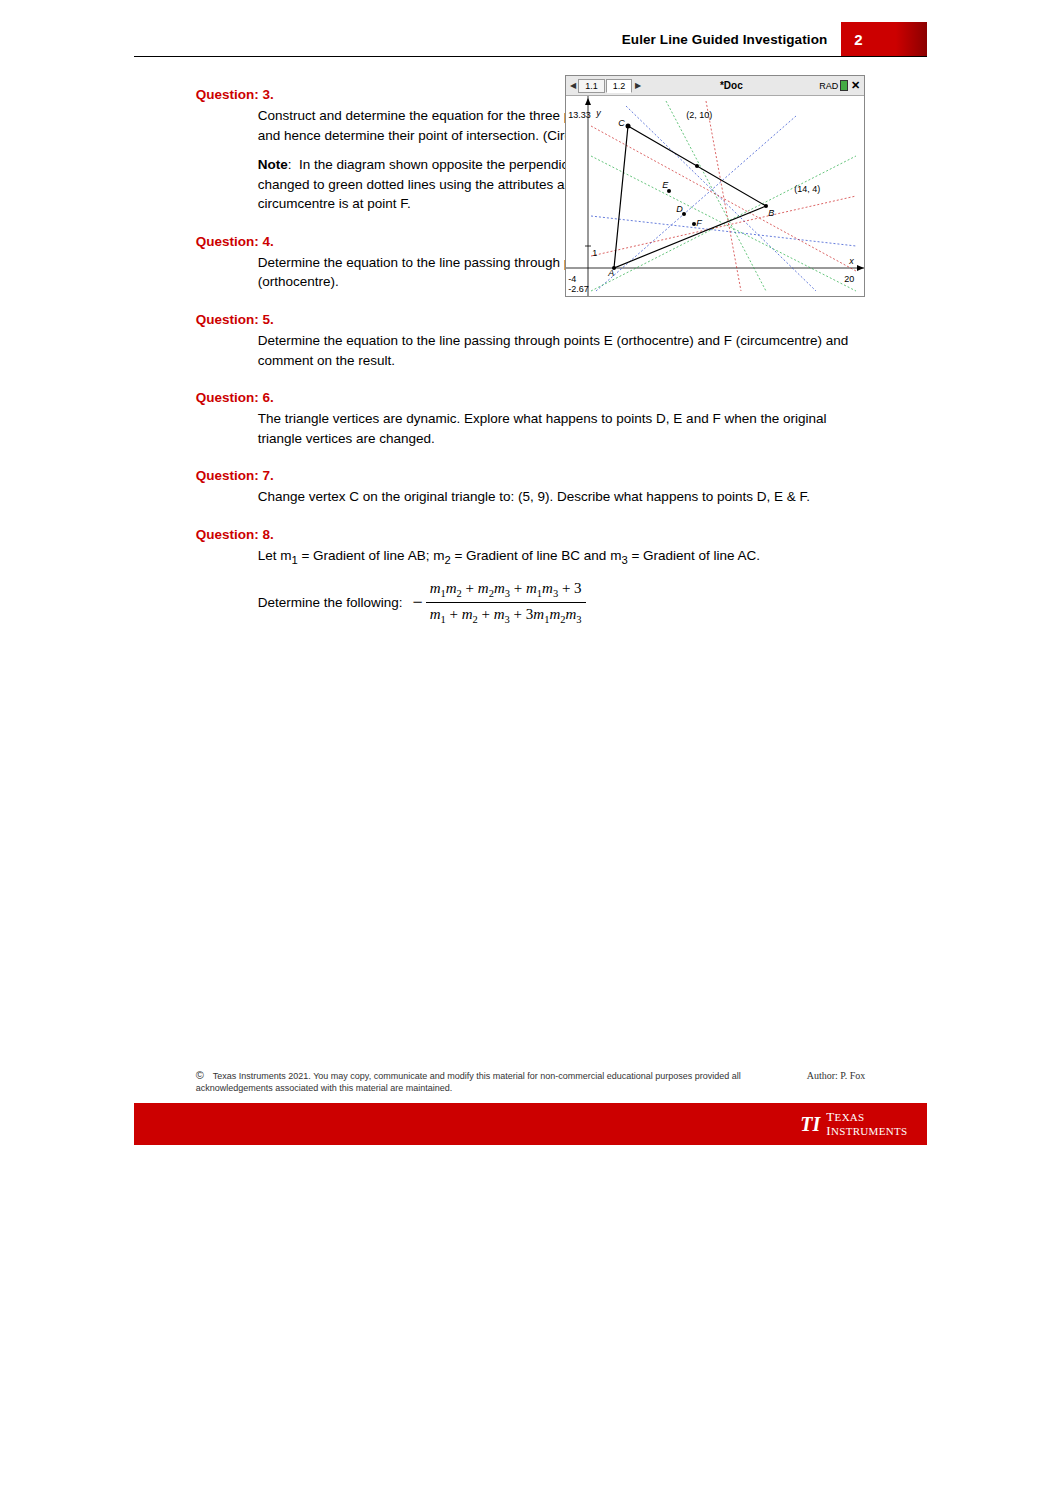Euler Line Guided Investigation
2
◀ 1.1 1.2 ▶ *Doc RAD ✕
13.33 y -4 20 -2.67 1 x C A B E D F (2, 10) (14, 4)
Question: 3.
Construct and determine the equation for the three perpendicular bisectors and hence determine their point of intersection. (Circumcentre)
Note: In the diagram shown opposite the perpendicular bisectors have been changed to green dotted lines using the attributes and colour options. The circumcentre is at point F.
Question: 4.
Determine the equation to the line passing through points D (centroid) and E (orthocentre).
Question: 5.
Determine the equation to the line passing through points E (orthocentre) and F (circumcentre) and comment on the result.
Question: 6.
The triangle vertices are dynamic. Explore what happens to points D, E and F when the original triangle vertices are changed.
Question: 7.
Change vertex C on the original triangle to: (5, 9). Describe what happens to points D, E & F.
Question: 8.
Let m1 = Gradient of line AB; m2 = Gradient of line BC and m3 = Gradient of line AC.
Determine the following: − m1m2 + m2m3 + m1m3 + 3 m1 + m2 + m3 + 3m1m2m3
© Texas Instruments 2021. You may copy, communicate and modify this material for non-commercial educational purposes provided all acknowledgements associated with this material are maintained.
Author: P. Fox
TI TEXAS
INSTRUMENTS